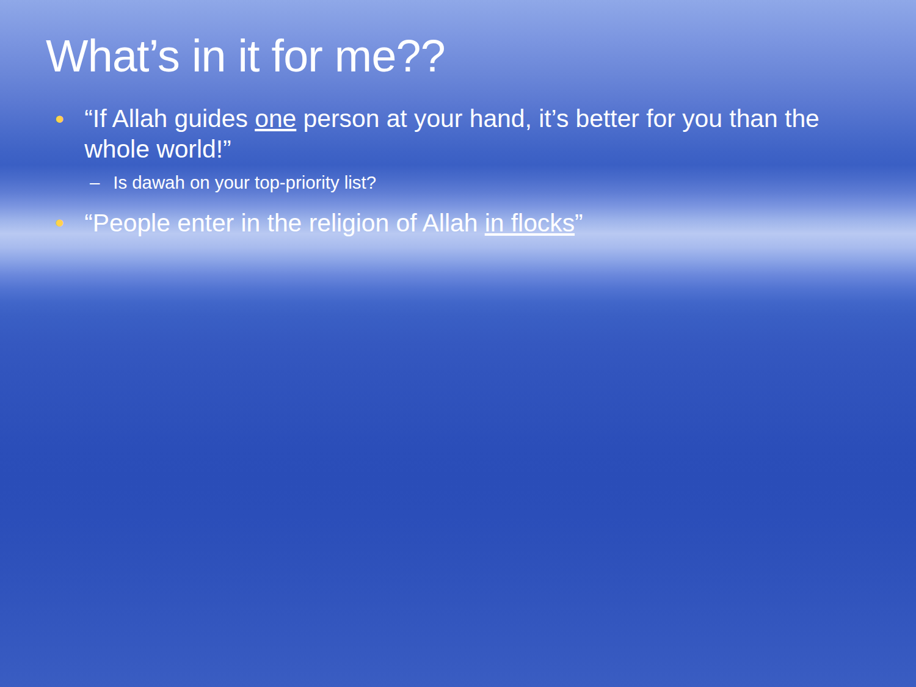What’s in it for me??
“If Allah guides one person at your hand, it’s better for you than the whole world!”
Is dawah on your top-priority list?
“People enter in the religion of Allah in flocks”